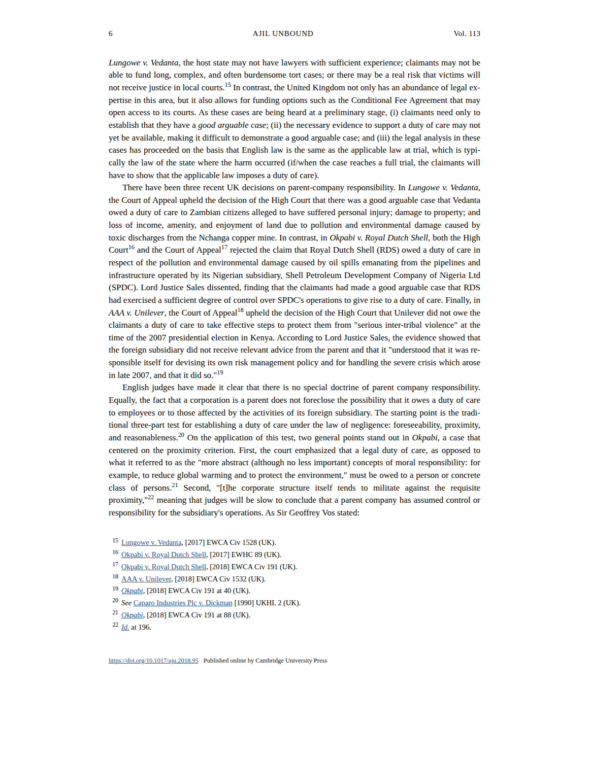6
AJIL UNBOUND
Vol. 113
Lungowe v. Vedanta, the host state may not have lawyers with sufficient experience; claimants may not be able to fund long, complex, and often burdensome tort cases; or there may be a real risk that victims will not receive justice in local courts.15 In contrast, the United Kingdom not only has an abundance of legal expertise in this area, but it also allows for funding options such as the Conditional Fee Agreement that may open access to its courts. As these cases are being heard at a preliminary stage, (i) claimants need only to establish that they have a good arguable case; (ii) the necessary evidence to support a duty of care may not yet be available, making it difficult to demonstrate a good arguable case; and (iii) the legal analysis in these cases has proceeded on the basis that English law is the same as the applicable law at trial, which is typically the law of the state where the harm occurred (if/when the case reaches a full trial, the claimants will have to show that the applicable law imposes a duty of care).
There have been three recent UK decisions on parent-company responsibility. In Lungowe v. Vedanta, the Court of Appeal upheld the decision of the High Court that there was a good arguable case that Vedanta owed a duty of care to Zambian citizens alleged to have suffered personal injury; damage to property; and loss of income, amenity, and enjoyment of land due to pollution and environmental damage caused by toxic discharges from the Nchanga copper mine. In contrast, in Okpabi v. Royal Dutch Shell, both the High Court16 and the Court of Appeal17 rejected the claim that Royal Dutch Shell (RDS) owed a duty of care in respect of the pollution and environmental damage caused by oil spills emanating from the pipelines and infrastructure operated by its Nigerian subsidiary, Shell Petroleum Development Company of Nigeria Ltd (SPDC). Lord Justice Sales dissented, finding that the claimants had made a good arguable case that RDS had exercised a sufficient degree of control over SPDC's operations to give rise to a duty of care. Finally, in AAA v. Unilever, the Court of Appeal18 upheld the decision of the High Court that Unilever did not owe the claimants a duty of care to take effective steps to protect them from "serious inter-tribal violence" at the time of the 2007 presidential election in Kenya. According to Lord Justice Sales, the evidence showed that the foreign subsidiary did not receive relevant advice from the parent and that it "understood that it was responsible itself for devising its own risk management policy and for handling the severe crisis which arose in late 2007, and that it did so."19
English judges have made it clear that there is no special doctrine of parent company responsibility. Equally, the fact that a corporation is a parent does not foreclose the possibility that it owes a duty of care to employees or to those affected by the activities of its foreign subsidiary. The starting point is the traditional three-part test for establishing a duty of care under the law of negligence: foreseeability, proximity, and reasonableness.20 On the application of this test, two general points stand out in Okpabi, a case that centered on the proximity criterion. First, the court emphasized that a legal duty of care, as opposed to what it referred to as the "more abstract (although no less important) concepts of moral responsibility: for example, to reduce global warming and to protect the environment," must be owed to a person or concrete class of persons.21 Second, "[t]he corporate structure itself tends to militate against the requisite proximity,"22 meaning that judges will be slow to conclude that a parent company has assumed control or responsibility for the subsidiary's operations. As Sir Geoffrey Vos stated:
15 Lungowe v. Vedanta, [2017] EWCA Civ 1528 (UK).
16 Okpabi v. Royal Dutch Shell, [2017] EWHC 89 (UK).
17 Okpabi v. Royal Dutch Shell, [2018] EWCA Civ 191 (UK).
18 AAA v. Unilever, [2018] EWCA Civ 1532 (UK).
19 Okpabi, [2018] EWCA Civ 191 at 40 (UK).
20 See Caparo Industries Plc v. Dickman [1990] UKHL 2 (UK).
21 Okpabi, [2018] EWCA Civ 191 at 88 (UK).
22 Id. at 196.
https://doi.org/10.1017/aju.2018.95 Published online by Cambridge University Press